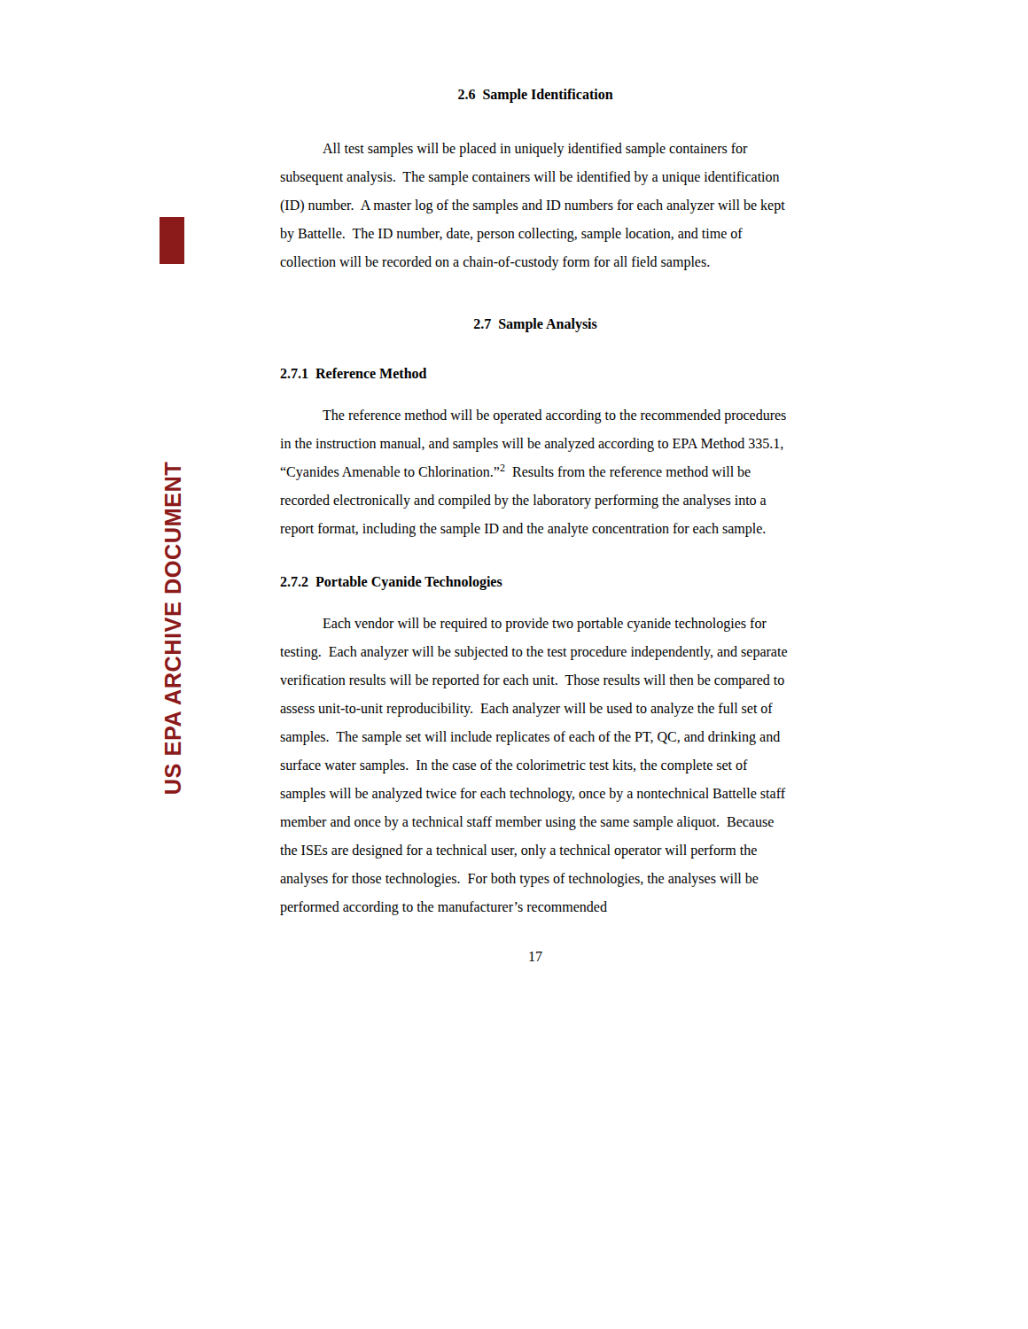US EPA ARCHIVE DOCUMENT
2.6 Sample Identification
All test samples will be placed in uniquely identified sample containers for subsequent analysis. The sample containers will be identified by a unique identification (ID) number. A master log of the samples and ID numbers for each analyzer will be kept by Battelle. The ID number, date, person collecting, sample location, and time of collection will be recorded on a chain-of-custody form for all field samples.
2.7 Sample Analysis
2.7.1 Reference Method
The reference method will be operated according to the recommended procedures in the instruction manual, and samples will be analyzed according to EPA Method 335.1, “Cyanides Amenable to Chlorination.”2 Results from the reference method will be recorded electronically and compiled by the laboratory performing the analyses into a report format, including the sample ID and the analyte concentration for each sample.
2.7.2 Portable Cyanide Technologies
Each vendor will be required to provide two portable cyanide technologies for testing. Each analyzer will be subjected to the test procedure independently, and separate verification results will be reported for each unit. Those results will then be compared to assess unit-to-unit reproducibility. Each analyzer will be used to analyze the full set of samples. The sample set will include replicates of each of the PT, QC, and drinking and surface water samples. In the case of the colorimetric test kits, the complete set of samples will be analyzed twice for each technology, once by a nontechnical Battelle staff member and once by a technical staff member using the same sample aliquot. Because the ISEs are designed for a technical user, only a technical operator will perform the analyses for those technologies. For both types of technologies, the analyses will be performed according to the manufacturer’s recommended
17